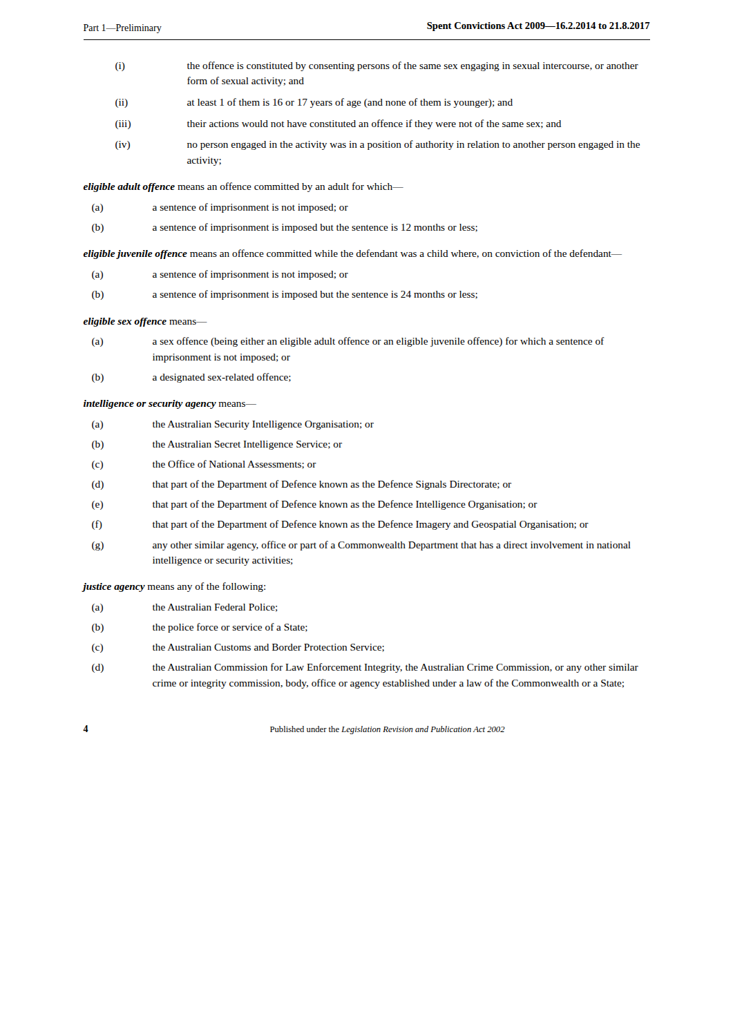Spent Convictions Act 2009—16.2.2014 to 21.8.2017
Part 1—Preliminary
(i) the offence is constituted by consenting persons of the same sex engaging in sexual intercourse, or another form of sexual activity; and
(ii) at least 1 of them is 16 or 17 years of age (and none of them is younger); and
(iii) their actions would not have constituted an offence if they were not of the same sex; and
(iv) no person engaged in the activity was in a position of authority in relation to another person engaged in the activity;
eligible adult offence means an offence committed by an adult for which—
(a) a sentence of imprisonment is not imposed; or
(b) a sentence of imprisonment is imposed but the sentence is 12 months or less;
eligible juvenile offence means an offence committed while the defendant was a child where, on conviction of the defendant—
(a) a sentence of imprisonment is not imposed; or
(b) a sentence of imprisonment is imposed but the sentence is 24 months or less;
eligible sex offence means—
(a) a sex offence (being either an eligible adult offence or an eligible juvenile offence) for which a sentence of imprisonment is not imposed; or
(b) a designated sex-related offence;
intelligence or security agency means—
(a) the Australian Security Intelligence Organisation; or
(b) the Australian Secret Intelligence Service; or
(c) the Office of National Assessments; or
(d) that part of the Department of Defence known as the Defence Signals Directorate; or
(e) that part of the Department of Defence known as the Defence Intelligence Organisation; or
(f) that part of the Department of Defence known as the Defence Imagery and Geospatial Organisation; or
(g) any other similar agency, office or part of a Commonwealth Department that has a direct involvement in national intelligence or security activities;
justice agency means any of the following:
(a) the Australian Federal Police;
(b) the police force or service of a State;
(c) the Australian Customs and Border Protection Service;
(d) the Australian Commission for Law Enforcement Integrity, the Australian Crime Commission, or any other similar crime or integrity commission, body, office or agency established under a law of the Commonwealth or a State;
4
Published under the Legislation Revision and Publication Act 2002